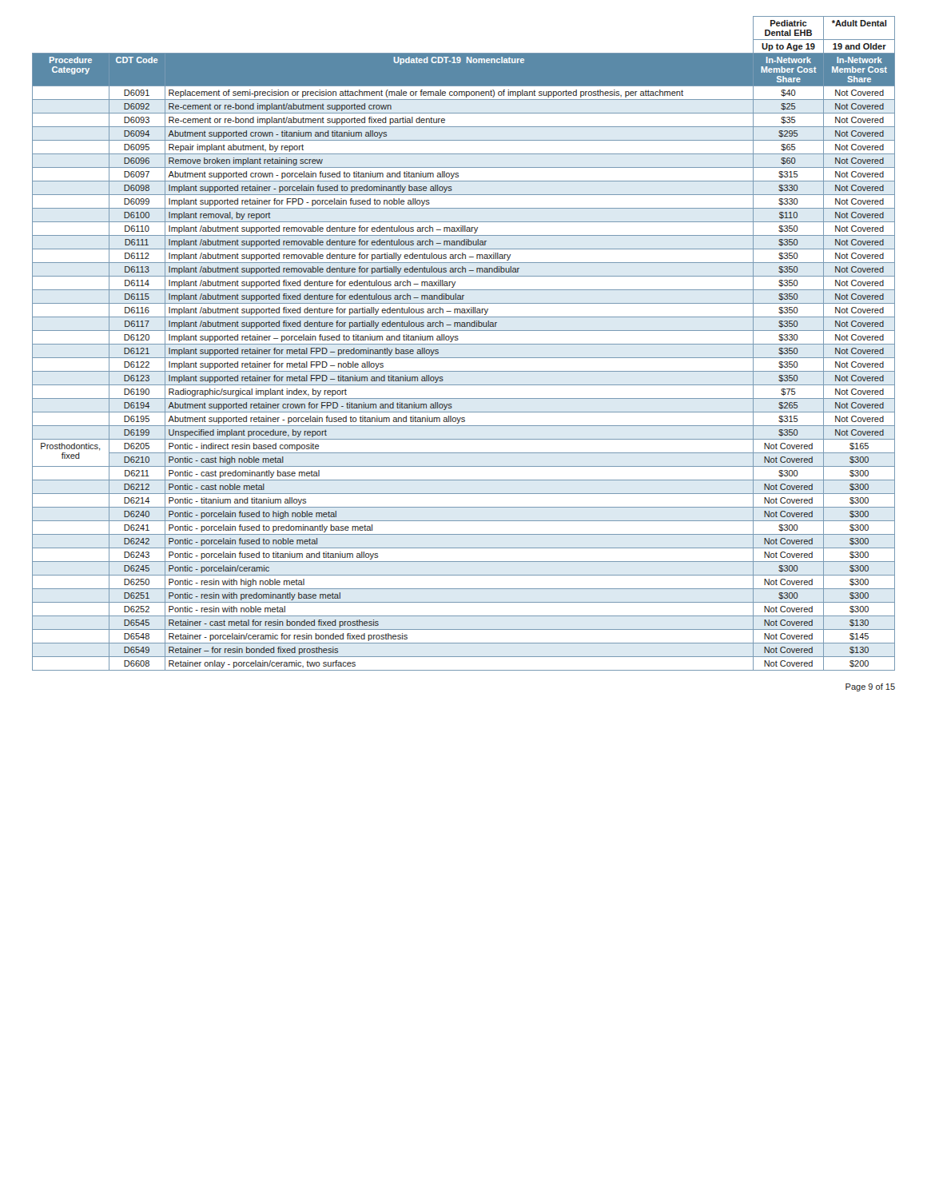| | Pediatric Dental EHB | *Adult Dental |
| --- | --- | --- |
| | Up to Age 19 | 19 and Older |
| Procedure Category | CDT Code | Updated CDT-19 Nomenclature | In-Network Member Cost Share | In-Network Member Cost Share |
| | D6091 | Replacement of semi-precision or precision attachment (male or female component) of implant supported prosthesis, per attachment | $40 | Not Covered |
| | D6092 | Re-cement or re-bond implant/abutment supported crown | $25 | Not Covered |
| | D6093 | Re-cement or re-bond implant/abutment supported fixed partial denture | $35 | Not Covered |
| | D6094 | Abutment supported crown - titanium and titanium alloys | $295 | Not Covered |
| | D6095 | Repair implant abutment, by report | $65 | Not Covered |
| | D6096 | Remove broken implant retaining screw | $60 | Not Covered |
| | D6097 | Abutment supported crown - porcelain fused to titanium and titanium alloys | $315 | Not Covered |
| | D6098 | Implant supported retainer - porcelain fused to predominantly base alloys | $330 | Not Covered |
| | D6099 | Implant supported retainer for FPD - porcelain fused to noble alloys | $330 | Not Covered |
| | D6100 | Implant removal, by report | $110 | Not Covered |
| | D6110 | Implant /abutment supported removable denture for edentulous arch – maxillary | $350 | Not Covered |
| | D6111 | Implant /abutment supported removable denture for edentulous arch – mandibular | $350 | Not Covered |
| | D6112 | Implant /abutment supported removable denture for partially edentulous arch – maxillary | $350 | Not Covered |
| | D6113 | Implant /abutment supported removable denture for partially edentulous arch – mandibular | $350 | Not Covered |
| | D6114 | Implant /abutment supported fixed denture for edentulous arch – maxillary | $350 | Not Covered |
| | D6115 | Implant /abutment supported fixed denture for edentulous arch – mandibular | $350 | Not Covered |
| | D6116 | Implant /abutment supported fixed denture for partially edentulous arch – maxillary | $350 | Not Covered |
| | D6117 | Implant /abutment supported fixed denture for partially edentulous arch – mandibular | $350 | Not Covered |
| | D6120 | Implant supported retainer – porcelain fused to titanium and titanium alloys | $330 | Not Covered |
| | D6121 | Implant supported retainer for metal FPD – predominantly base alloys | $350 | Not Covered |
| | D6122 | Implant supported retainer for metal FPD – noble alloys | $350 | Not Covered |
| | D6123 | Implant supported retainer for metal FPD – titanium and titanium alloys | $350 | Not Covered |
| | D6190 | Radiographic/surgical implant index, by report | $75 | Not Covered |
| | D6194 | Abutment supported retainer crown for FPD - titanium and titanium alloys | $265 | Not Covered |
| | D6195 | Abutment supported retainer - porcelain fused to titanium and titanium alloys | $315 | Not Covered |
| | D6199 | Unspecified implant procedure, by report | $350 | Not Covered |
| Prosthodontics, fixed | D6205 | Pontic - indirect resin based composite | Not Covered | $165 |
| D6210 | Pontic - cast high noble metal | Not Covered | $300 |
| | D6211 | Pontic - cast predominantly base metal | $300 | $300 |
| | D6212 | Pontic - cast noble metal | Not Covered | $300 |
| | D6214 | Pontic - titanium and titanium alloys | Not Covered | $300 |
| | D6240 | Pontic - porcelain fused to high noble metal | Not Covered | $300 |
| | D6241 | Pontic - porcelain fused to predominantly base metal | $300 | $300 |
| | D6242 | Pontic - porcelain fused to noble metal | Not Covered | $300 |
| | D6243 | Pontic - porcelain fused to titanium and titanium alloys | Not Covered | $300 |
| | D6245 | Pontic - porcelain/ceramic | $300 | $300 |
| | D6250 | Pontic - resin with high noble metal | Not Covered | $300 |
| | D6251 | Pontic - resin with predominantly base metal | $300 | $300 |
| | D6252 | Pontic - resin with noble metal | Not Covered | $300 |
| | D6545 | Retainer - cast metal for resin bonded fixed prosthesis | Not Covered | $130 |
| | D6548 | Retainer - porcelain/ceramic for resin bonded fixed prosthesis | Not Covered | $145 |
| | D6549 | Retainer – for resin bonded fixed prosthesis | Not Covered | $130 |
| | D6608 | Retainer onlay - porcelain/ceramic, two surfaces | Not Covered | $200 |
Page 9 of 15